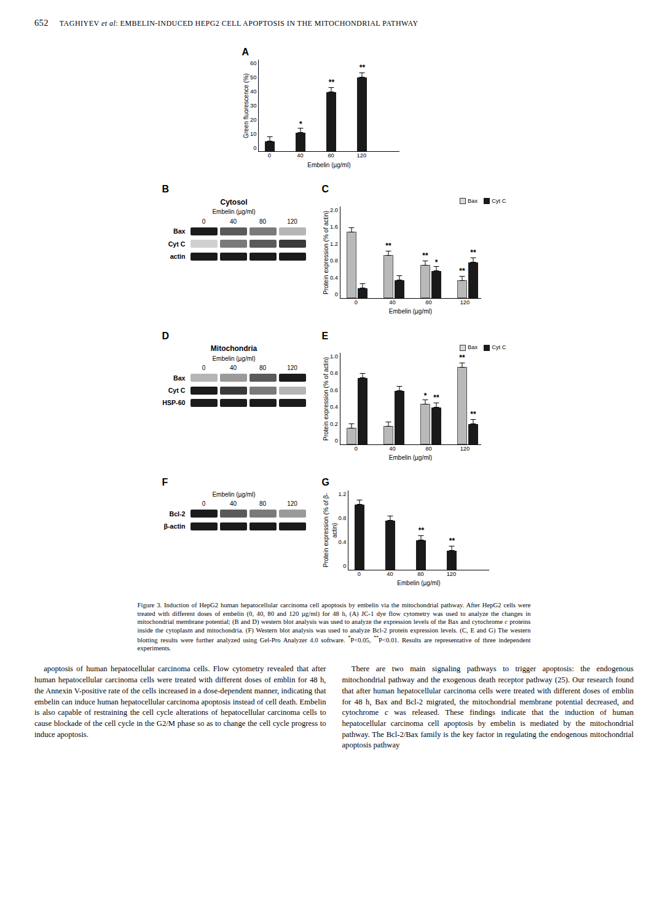652 TAGHIYEV et al: EMBELIN-INDUCED HEPG2 CELL APOPTOSIS IN THE MITOCHONDRIAL PATHWAY
A
Green fluorescence (%)
6050403020100
*
**
**
04080120
Embelin (µg/ml)
B
Cytosol
Embelin (µg/ml)
04080120
Bax
Cyt C
actin
C
Bax Cyt C
Protein expression (% of actin)
2.01.61.20.80.40
**
**
*
**
**
04080120
Embelin (µg/ml)
D
Mitochondria
Embelin (µg/ml)
04080120
Bax
Cyt C
HSP-60
E
Bax Cyt C
Protein expression (% of actin)
1.00.80.60.40.20
*
**
**
**
04080120
Embelin (µg/ml)
F
Embelin (µg/ml)
04080120
Bcl-2
β-actin
G
Protein expression (% of β-actin)
1.20.80.40
**
**
04080120
Embelin (µg/ml)
Figure 3. Induction of HepG2 human hepatocellular carcinoma cell apoptosis by embelin via the mitochondrial pathway. After HepG2 cells were treated with different doses of embelin (0, 40, 80 and 120 µg/ml) for 48 h, (A) JC-1 dye flow cytometry was used to analyze the changes in mitochondrial membrane potential; (B and D) western blot analysis was used to analyze the expression levels of the Bax and cytochrome c proteins inside the cytoplasm and mitochondria. (F) Western blot analysis was used to analyze Bcl-2 protein expression levels. (C, E and G) The western blotting results were further analyzed using Gel-Pro Analyzer 4.0 software. *P<0.05, **P<0.01. Results are representative of three independent experiments.
apoptosis of human hepatocellular carcinoma cells. Flow cytometry revealed that after human hepatocellular carcinoma cells were treated with different doses of emblin for 48 h, the Annexin V-positive rate of the cells increased in a dose-dependent manner, indicating that embelin can induce human hepatocellular carcinoma apoptosis instead of cell death. Embelin is also capable of restraining the cell cycle alterations of hepatocellular carcinoma cells to cause blockade of the cell cycle in the G2/M phase so as to change the cell cycle progress to induce apoptosis.
There are two main signaling pathways to trigger apoptosis: the endogenous mitochondrial pathway and the exogenous death receptor pathway (25). Our research found that after human hepatocellular carcinoma cells were treated with different doses of emblin for 48 h, Bax and Bcl-2 migrated, the mitochondrial membrane potential decreased, and cytochrome c was released. These findings indicate that the induction of human hepatocellular carcinoma cell apoptosis by embelin is mediated by the mitochondrial pathway. The Bcl-2/Bax family is the key factor in regulating the endogenous mitochondrial apoptosis pathway